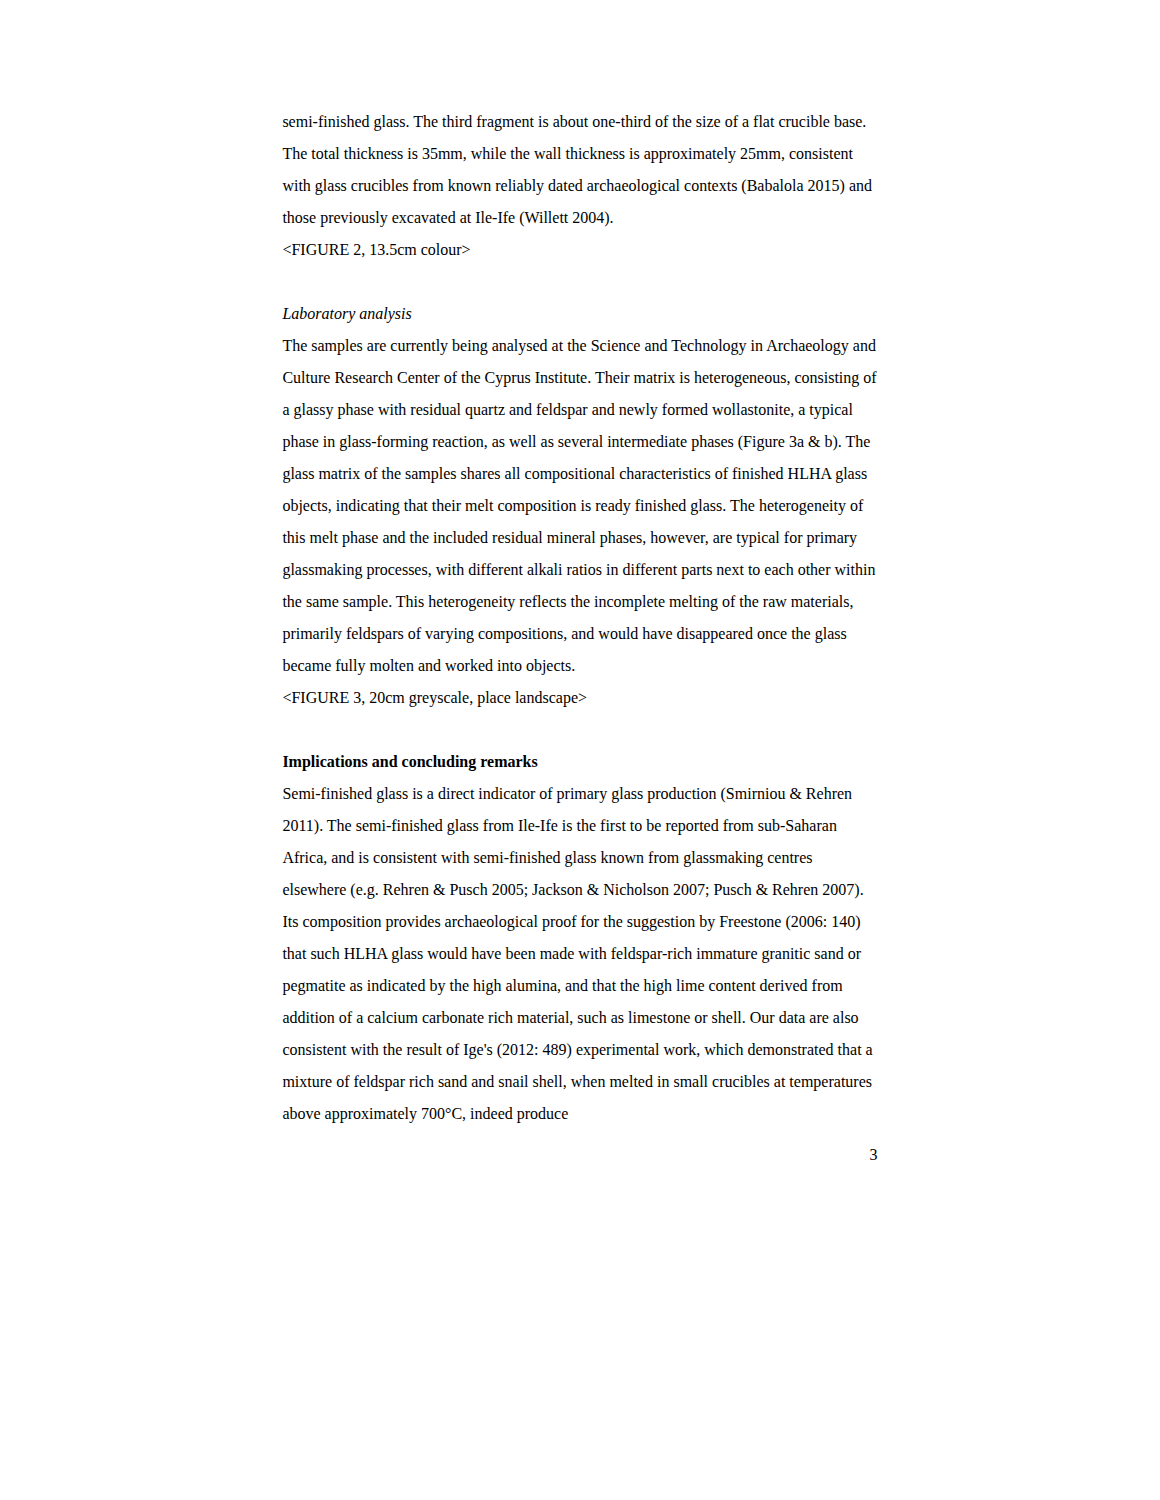semi-finished glass. The third fragment is about one-third of the size of a flat crucible base. The total thickness is 35mm, while the wall thickness is approximately 25mm, consistent with glass crucibles from known reliably dated archaeological contexts (Babalola 2015) and those previously excavated at Ile-Ife (Willett 2004).
<FIGURE 2, 13.5cm colour>
Laboratory analysis
The samples are currently being analysed at the Science and Technology in Archaeology and Culture Research Center of the Cyprus Institute. Their matrix is heterogeneous, consisting of a glassy phase with residual quartz and feldspar and newly formed wollastonite, a typical phase in glass-forming reaction, as well as several intermediate phases (Figure 3a & b). The glass matrix of the samples shares all compositional characteristics of finished HLHA glass objects, indicating that their melt composition is ready finished glass. The heterogeneity of this melt phase and the included residual mineral phases, however, are typical for primary glassmaking processes, with different alkali ratios in different parts next to each other within the same sample. This heterogeneity reflects the incomplete melting of the raw materials, primarily feldspars of varying compositions, and would have disappeared once the glass became fully molten and worked into objects.
<FIGURE 3, 20cm greyscale, place landscape>
Implications and concluding remarks
Semi-finished glass is a direct indicator of primary glass production (Smirniou & Rehren 2011). The semi-finished glass from Ile-Ife is the first to be reported from sub-Saharan Africa, and is consistent with semi-finished glass known from glassmaking centres elsewhere (e.g. Rehren & Pusch 2005; Jackson & Nicholson 2007; Pusch & Rehren 2007). Its composition provides archaeological proof for the suggestion by Freestone (2006: 140) that such HLHA glass would have been made with feldspar-rich immature granitic sand or pegmatite as indicated by the high alumina, and that the high lime content derived from addition of a calcium carbonate rich material, such as limestone or shell. Our data are also consistent with the result of Ige's (2012: 489) experimental work, which demonstrated that a mixture of feldspar rich sand and snail shell, when melted in small crucibles at temperatures above approximately 700°C, indeed produce
3